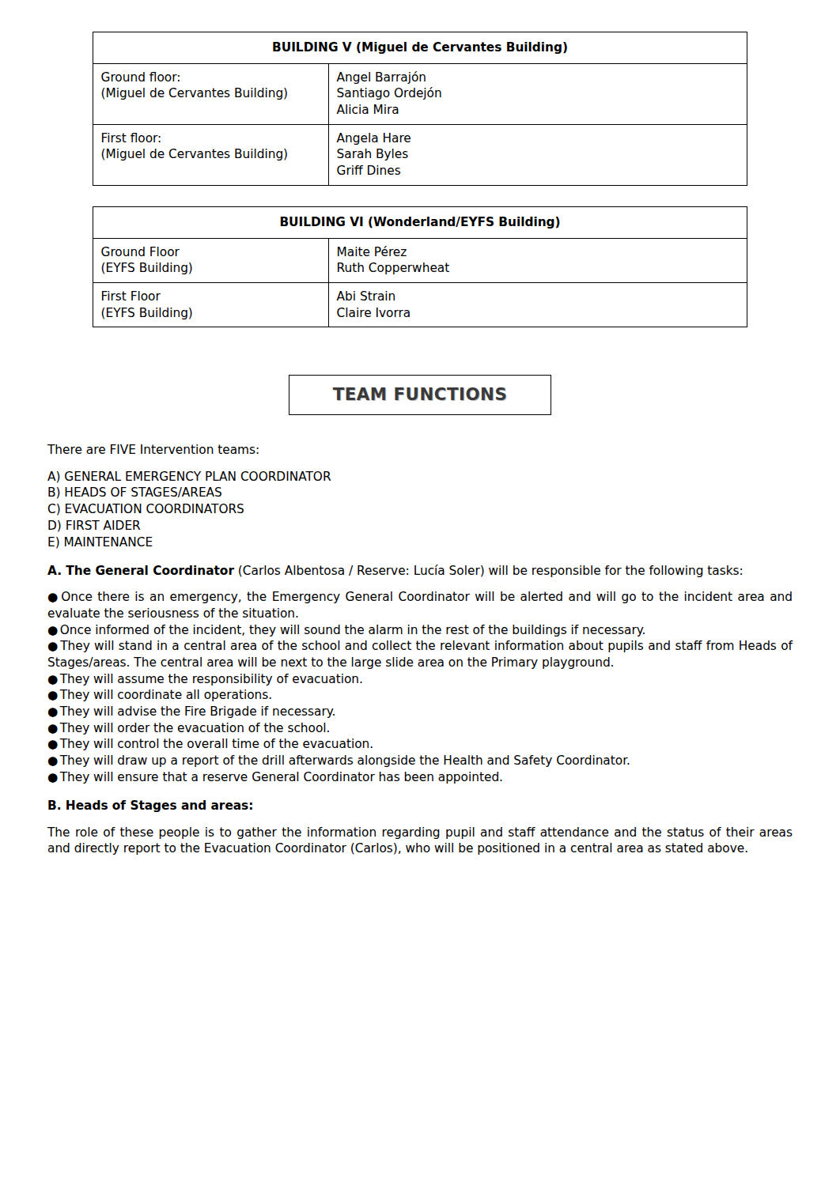| BUILDING V (Miguel de Cervantes Building) |
| --- |
| Ground floor: (Miguel de Cervantes Building) | Angel Barrajón Santiago Ordejón Alicia Mira |
| First floor: (Miguel de Cervantes Building) | Angela Hare Sarah Byles Griff Dines |
| BUILDING VI (Wonderland/EYFS Building) |
| --- |
| Ground Floor (EYFS Building) | Maite Pérez Ruth Copperwheat |
| First Floor (EYFS Building) | Abi Strain Claire Ivorra |
TEAM FUNCTIONS
There are FIVE Intervention teams:
A) GENERAL EMERGENCY PLAN COORDINATOR
B) HEADS OF STAGES/AREAS
C) EVACUATION COORDINATORS
D) FIRST AIDER
E) MAINTENANCE
A. The General Coordinator (Carlos Albentosa / Reserve: Lucía Soler) will be responsible for the following tasks:
Once there is an emergency, the Emergency General Coordinator will be alerted and will go to the incident area and evaluate the seriousness of the situation.
Once informed of the incident, they will sound the alarm in the rest of the buildings if necessary.
They will stand in a central area of the school and collect the relevant information about pupils and staff from Heads of Stages/areas. The central area will be next to the large slide area on the Primary playground.
They will assume the responsibility of evacuation.
They will coordinate all operations.
They will advise the Fire Brigade if necessary.
They will order the evacuation of the school.
They will control the overall time of the evacuation.
They will draw up a report of the drill afterwards alongside the Health and Safety Coordinator.
They will ensure that a reserve General Coordinator has been appointed.
B. Heads of Stages and areas:
The role of these people is to gather the information regarding pupil and staff attendance and the status of their areas and directly report to the Evacuation Coordinator (Carlos), who will be positioned in a central area as stated above.